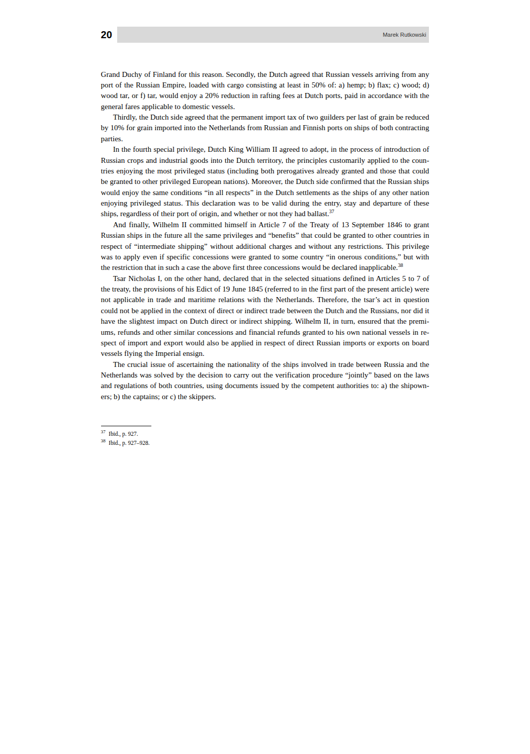20
Marek Rutkowski
Grand Duchy of Finland for this reason. Secondly, the Dutch agreed that Russian vessels arriving from any port of the Russian Empire, loaded with cargo consisting at least in 50% of: a) hemp; b) flax; c) wood; d) wood tar, or f) tar, would enjoy a 20% reduction in rafting fees at Dutch ports, paid in accordance with the general fares applicable to domestic vessels.
Thirdly, the Dutch side agreed that the permanent import tax of two guilders per last of grain be reduced by 10% for grain imported into the Netherlands from Russian and Finnish ports on ships of both contracting parties.
In the fourth special privilege, Dutch King William II agreed to adopt, in the process of introduction of Russian crops and industrial goods into the Dutch territory, the principles customarily applied to the countries enjoying the most privileged status (including both prerogatives already granted and those that could be granted to other privileged European nations). Moreover, the Dutch side confirmed that the Russian ships would enjoy the same conditions “in all respects” in the Dutch settlements as the ships of any other nation enjoying privileged status. This declaration was to be valid during the entry, stay and departure of these ships, regardless of their port of origin, and whether or not they had ballast.37
And finally, Wilhelm II committed himself in Article 7 of the Treaty of 13 September 1846 to grant Russian ships in the future all the same privileges and “benefits” that could be granted to other countries in respect of “intermediate shipping” without additional charges and without any restrictions. This privilege was to apply even if specific concessions were granted to some country “in onerous conditions,” but with the restriction that in such a case the above first three concessions would be declared inapplicable.38
Tsar Nicholas I, on the other hand, declared that in the selected situations defined in Articles 5 to 7 of the treaty, the provisions of his Edict of 19 June 1845 (referred to in the first part of the present article) were not applicable in trade and maritime relations with the Netherlands. Therefore, the tsar’s act in question could not be applied in the context of direct or indirect trade between the Dutch and the Russians, nor did it have the slightest impact on Dutch direct or indirect shipping. Wilhelm II, in turn, ensured that the premiums, refunds and other similar concessions and financial refunds granted to his own national vessels in respect of import and export would also be applied in respect of direct Russian imports or exports on board vessels flying the Imperial ensign.
The crucial issue of ascertaining the nationality of the ships involved in trade between Russia and the Netherlands was solved by the decision to carry out the verification procedure “jointly” based on the laws and regulations of both countries, using documents issued by the competent authorities to: a) the shipowners; b) the captains; or c) the skippers.
37 Ibid., p. 927.
38 Ibid., p. 927–928.